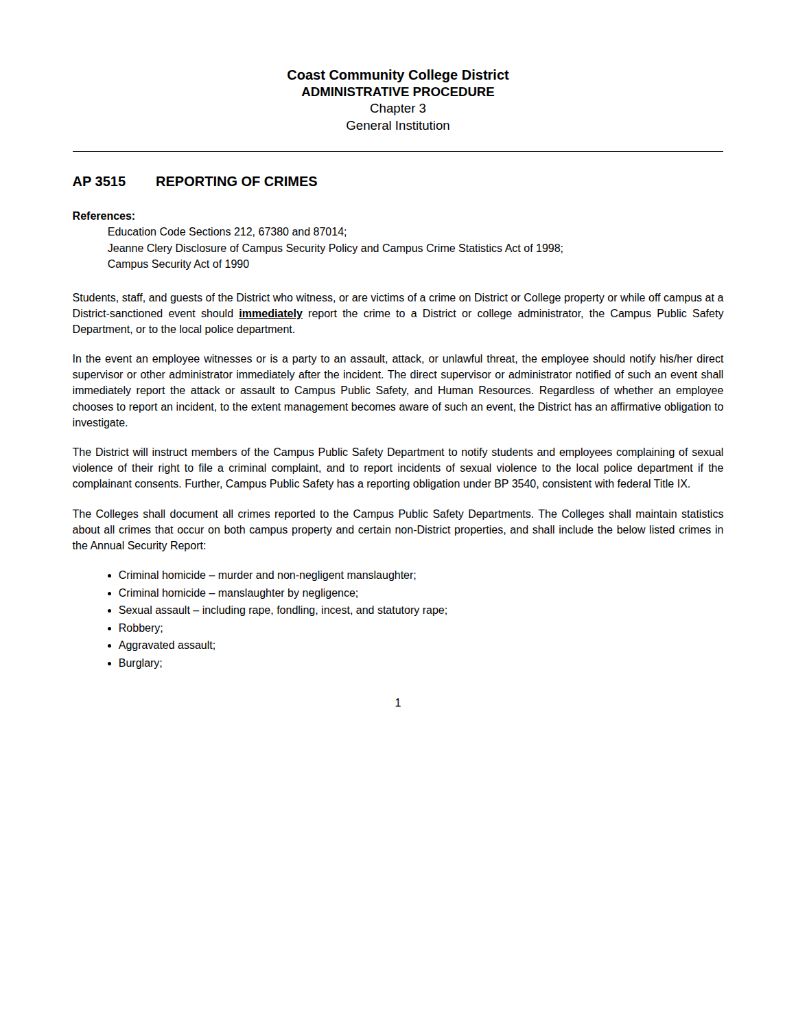Coast Community College District
ADMINISTRATIVE PROCEDURE
Chapter 3
General Institution
AP 3515 REPORTING OF CRIMES
References:
Education Code Sections 212, 67380 and 87014;
Jeanne Clery Disclosure of Campus Security Policy and Campus Crime Statistics Act of 1998;
Campus Security Act of 1990
Students, staff, and guests of the District who witness, or are victims of a crime on District or College property or while off campus at a District-sanctioned event should immediately report the crime to a District or college administrator, the Campus Public Safety Department, or to the local police department.
In the event an employee witnesses or is a party to an assault, attack, or unlawful threat, the employee should notify his/her direct supervisor or other administrator immediately after the incident. The direct supervisor or administrator notified of such an event shall immediately report the attack or assault to Campus Public Safety, and Human Resources. Regardless of whether an employee chooses to report an incident, to the extent management becomes aware of such an event, the District has an affirmative obligation to investigate.
The District will instruct members of the Campus Public Safety Department to notify students and employees complaining of sexual violence of their right to file a criminal complaint, and to report incidents of sexual violence to the local police department if the complainant consents. Further, Campus Public Safety has a reporting obligation under BP 3540, consistent with federal Title IX.
The Colleges shall document all crimes reported to the Campus Public Safety Departments. The Colleges shall maintain statistics about all crimes that occur on both campus property and certain non-District properties, and shall include the below listed crimes in the Annual Security Report:
Criminal homicide – murder and non-negligent manslaughter;
Criminal homicide – manslaughter by negligence;
Sexual assault – including rape, fondling, incest, and statutory rape;
Robbery;
Aggravated assault;
Burglary;
1